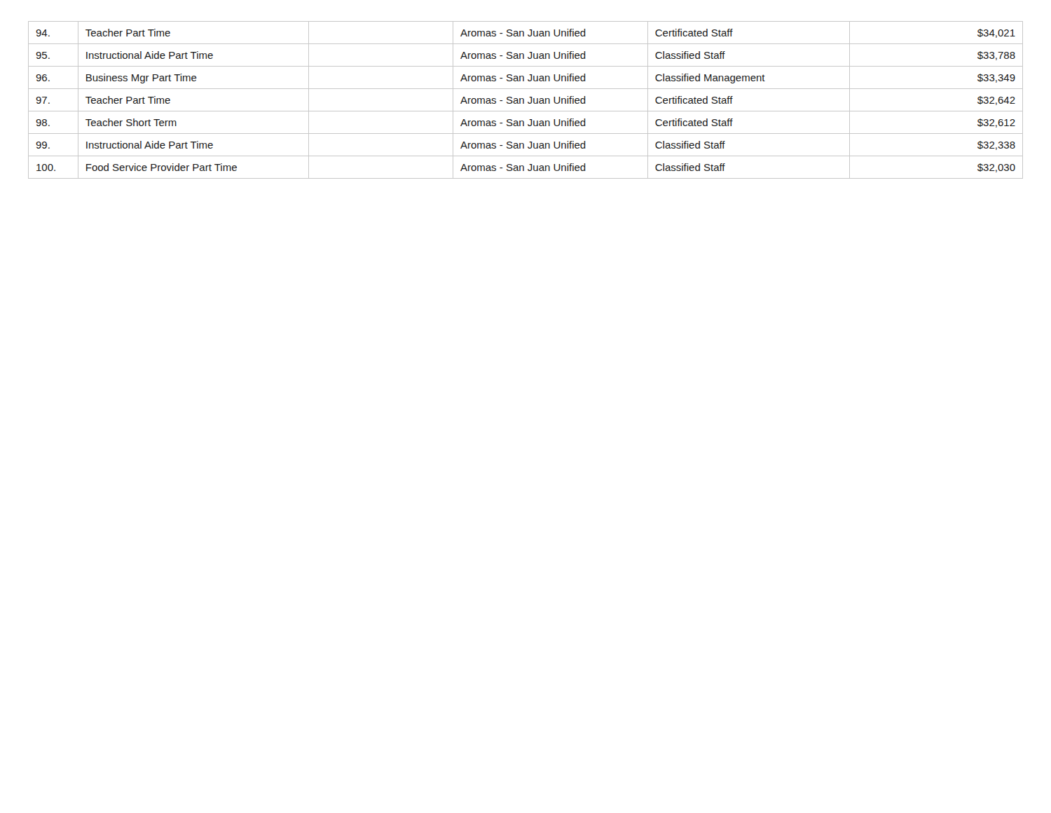| 94. | Teacher Part Time | | Aromas - San Juan Unified | Certificated Staff | $34,021 |
| 95. | Instructional Aide Part Time | | Aromas - San Juan Unified | Classified Staff | $33,788 |
| 96. | Business Mgr Part Time | | Aromas - San Juan Unified | Classified Management | $33,349 |
| 97. | Teacher Part Time | | Aromas - San Juan Unified | Certificated Staff | $32,642 |
| 98. | Teacher Short Term | | Aromas - San Juan Unified | Certificated Staff | $32,612 |
| 99. | Instructional Aide Part Time | | Aromas - San Juan Unified | Classified Staff | $32,338 |
| 100. | Food Service Provider Part Time | | Aromas - San Juan Unified | Classified Staff | $32,030 |